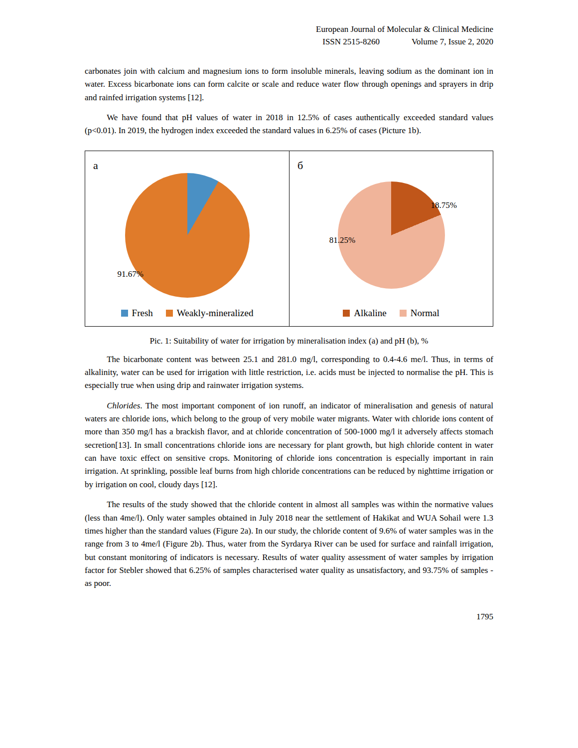European Journal of Molecular & Clinical Medicine ISSN 2515-8260 Volume 7, Issue 2, 2020
carbonates join with calcium and magnesium ions to form insoluble minerals, leaving sodium as the dominant ion in water. Excess bicarbonate ions can form calcite or scale and reduce water flow through openings and sprayers in drip and rainfed irrigation systems [12].
We have found that pH values of water in 2018 in 12.5% of cases authentically exceeded standard values (p<0.01). In 2019, the hydrogen index exceeded the standard values in 6.25% of cases (Picture 1b).
а
8.33%
91.67%
Fresh Weakly-mineralized
б
18.75% 81.25%
Alkaline Normal
Pic. 1: Suitability of water for irrigation by mineralisation index (a) and pH (b), %
The bicarbonate content was between 25.1 and 281.0 mg/l, corresponding to 0.4-4.6 me/l. Thus, in terms of alkalinity, water can be used for irrigation with little restriction, i.e. acids must be injected to normalise the pH. This is especially true when using drip and rainwater irrigation systems.
Chlorides. The most important component of ion runoff, an indicator of mineralisation and genesis of natural waters are chloride ions, which belong to the group of very mobile water migrants. Water with chloride ions content of more than 350 mg/l has a brackish flavor, and at chloride concentration of 500-1000 mg/l it adversely affects stomach secretion[13]. In small concentrations chloride ions are necessary for plant growth, but high chloride content in water can have toxic effect on sensitive crops. Monitoring of chloride ions concentration is especially important in rain irrigation. At sprinkling, possible leaf burns from high chloride concentrations can be reduced by nighttime irrigation or by irrigation on cool, cloudy days [12].
The results of the study showed that the chloride content in almost all samples was within the normative values (less than 4me/l). Only water samples obtained in July 2018 near the settlement of Hakikat and WUA Sohail were 1.3 times higher than the standard values (Figure 2a). In our study, the chloride content of 9.6% of water samples was in the range from 3 to 4me/l (Figure 2b). Thus, water from the Syrdarya River can be used for surface and rainfall irrigation, but constant monitoring of indicators is necessary. Results of water quality assessment of water samples by irrigation factor for Stebler showed that 6.25% of samples characterised water quality as unsatisfactory, and 93.75% of samples - as poor.
1795